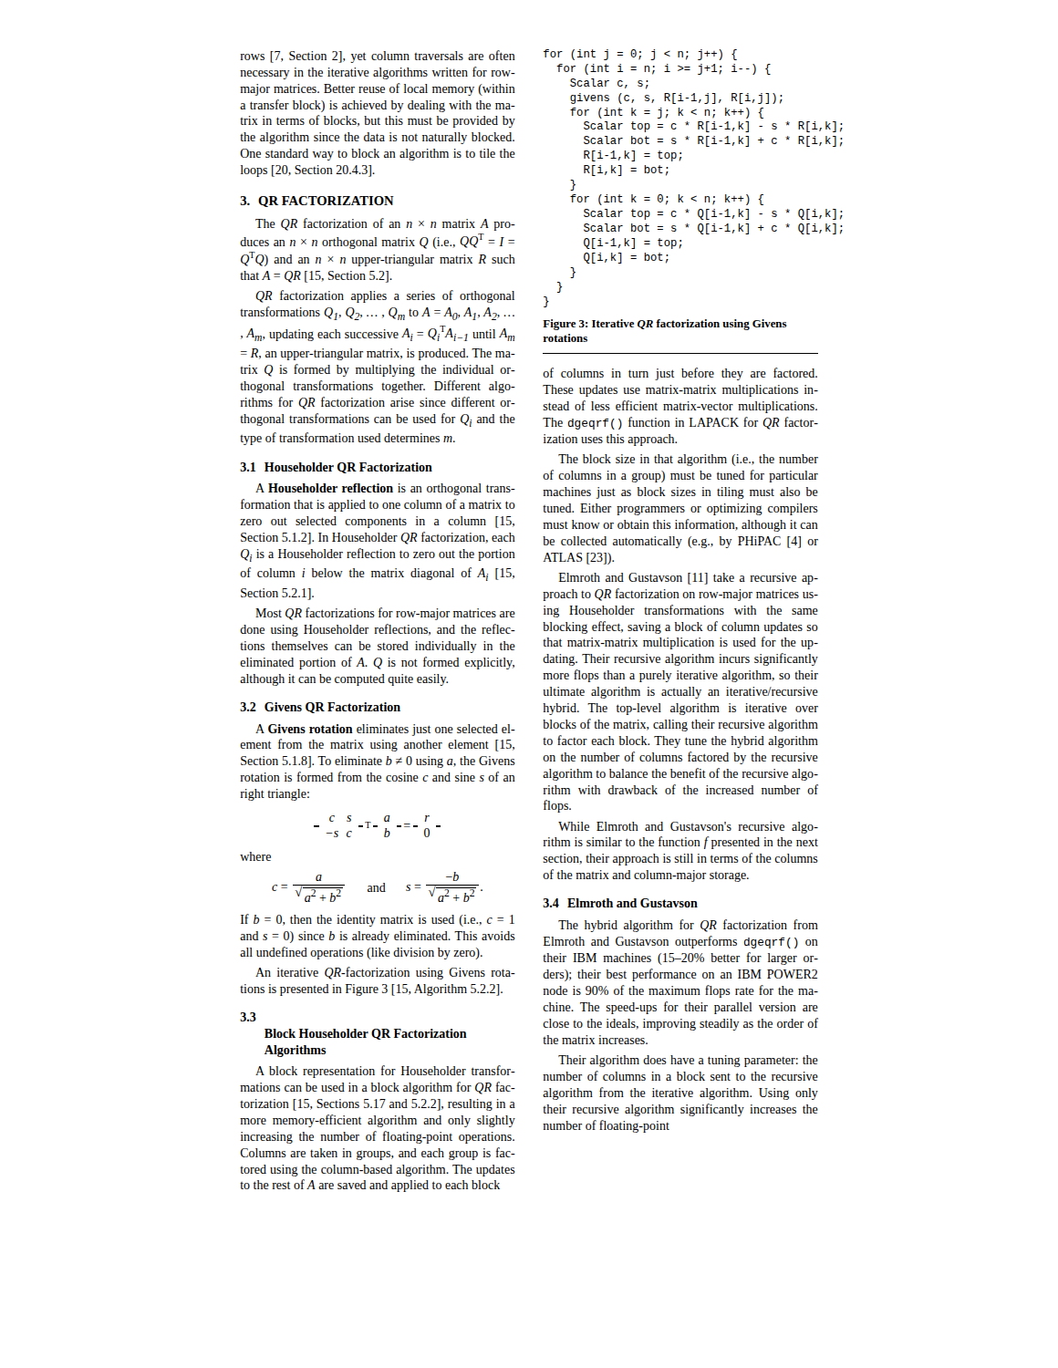rows [7, Section 2], yet column traversals are often necessary in the iterative algorithms written for row-major matrices. Better reuse of local memory (within a transfer block) is achieved by dealing with the matrix in terms of blocks, but this must be provided by the algorithm since the data is not naturally blocked. One standard way to block an algorithm is to tile the loops [20, Section 20.4.3].
3. QR FACTORIZATION
The QR factorization of an n × n matrix A produces an n × n orthogonal matrix Q (i.e., QQT = I = QTQ) and an n × n upper-triangular matrix R such that A = QR [15, Section 5.2].
QR factorization applies a series of orthogonal transformations Q1, Q2, … , Qm to A = A0, A1, A2, … , Am, updating each successive Ai = QiTAi−1 until Am = R, an upper-triangular matrix, is produced. The matrix Q is formed by multiplying the individual orthogonal transformations together. Different algorithms for QR factorization arise since different orthogonal transformations can be used for Qi and the type of transformation used determines m.
3.1 Householder QR Factorization
A Householder reflection is an orthogonal transformation that is applied to one column of a matrix to zero out selected components in a column [15, Section 5.1.2]. In Householder QR factorization, each Qi is a Householder reflection to zero out the portion of column i below the matrix diagonal of Ai [15, Section 5.2.1].
Most QR factorizations for row-major matrices are done using Householder reflections, and the reflections themselves can be stored individually in the eliminated portion of A. Q is not formed explicitly, although it can be computed quite easily.
3.2 Givens QR Factorization
A Givens rotation eliminates just one selected element from the matrix using another element [15, Section 5.1.8]. To eliminate b ≠ 0 using a, the Givens rotation is formed from the cosine c and sine s of an right triangle:
| c | s |
| −s | c |
T
| a |
| b |
=
| r |
| 0 |
where
c = aa2 + b2 and s = −b a2 + b2.
If b = 0, then the identity matrix is used (i.e., c = 1 and s = 0) since b is already eliminated. This avoids all undefined operations (like division by zero).
An iterative QR-factorization using Givens rotations is presented in Figure 3 [15, Algorithm 5.2.2].
3.3 Block Householder QR Factorization Algorithms
A block representation for Householder transformations can be used in a block algorithm for QR factorization [15, Sections 5.17 and 5.2.2], resulting in a more memory-efficient algorithm and only slightly increasing the number of floating-point operations. Columns are taken in groups, and each group is factored using the column-based algorithm. The updates to the rest of A are saved and applied to each block
for (int j = 0; j < n; j++) { for (int i = n; i >= j+1; i--) { Scalar c, s; givens (c, s, R[i-1,j], R[i,j]); for (int k = j; k < n; k++) { Scalar top = c * R[i-1,k] - s * R[i,k]; Scalar bot = s * R[i-1,k] + c * R[i,k]; R[i-1,k] = top; R[i,k] = bot; } for (int k = 0; k < n; k++) { Scalar top = c * Q[i-1,k] - s * Q[i,k]; Scalar bot = s * Q[i-1,k] + c * Q[i,k]; Q[i-1,k] = top; Q[i,k] = bot; } } }
Figure 3: Iterative QR factorization using Givens rotations
of columns in turn just before they are factored. These updates use matrix-matrix multiplications instead of less efficient matrix-vector multiplications. The dgeqrf() function in LAPACK for QR factorization uses this approach.
The block size in that algorithm (i.e., the number of columns in a group) must be tuned for particular machines just as block sizes in tiling must also be tuned. Either programmers or optimizing compilers must know or obtain this information, although it can be collected automatically (e.g., by PHiPAC [4] or ATLAS [23]).
Elmroth and Gustavson [11] take a recursive approach to QR factorization on row-major matrices using Householder transformations with the same blocking effect, saving a block of column updates so that matrix-matrix multiplication is used for the updating. Their recursive algorithm incurs significantly more flops than a purely iterative algorithm, so their ultimate algorithm is actually an iterative/recursive hybrid. The top-level algorithm is iterative over blocks of the matrix, calling their recursive algorithm to factor each block. They tune the hybrid algorithm on the number of columns factored by the recursive algorithm to balance the benefit of the recursive algorithm with drawback of the increased number of flops.
While Elmroth and Gustavson's recursive algorithm is similar to the function f presented in the next section, their approach is still in terms of the columns of the matrix and column-major storage.
3.4 Elmroth and Gustavson
The hybrid algorithm for QR factorization from Elmroth and Gustavson outperforms dgeqrf() on their IBM machines (15–20% better for larger orders); their best performance on an IBM POWER2 node is 90% of the maximum flops rate for the machine. The speed-ups for their parallel version are close to the ideals, improving steadily as the order of the matrix increases.
Their algorithm does have a tuning parameter: the number of columns in a block sent to the recursive algorithm from the iterative algorithm. Using only their recursive algorithm significantly increases the number of floating-point